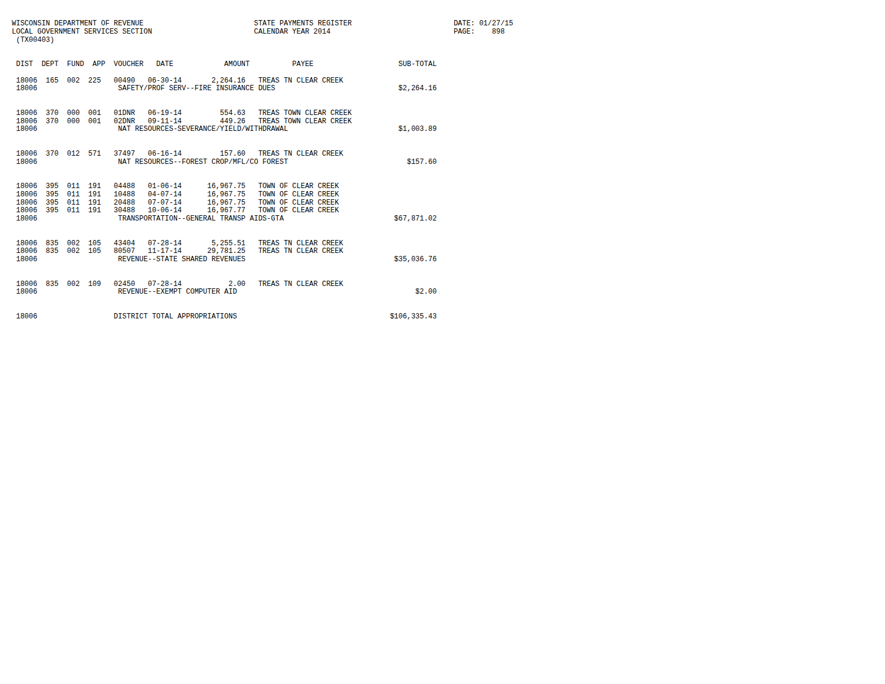WISCONSIN DEPARTMENT OF REVENUE STATE PAYMENTS REGISTER DATE: 01/27/15 LOCAL GOVERNMENT SERVICES SECTION CALENDAR YEAR 2014 PAGE: 898 (TX00403) DIST DEPT FUND APP VOUCHER DATE AMOUNT PAYEE SUB-TOTAL 18006 165 002 225 00490 06-30-14 2,264.16 TREAS TN CLEAR CREEK 18006 SAFETY/PROF SERV--FIRE INSURANCE DUES $2,264.16 18006 370 000 001 01DNR 06-19-14 554.63 TREAS TOWN CLEAR CREEK 18006 370 000 001 02DNR 09-11-14 449.26 TREAS TOWN CLEAR CREEK 18006 NAT RESOURCES-SEVERANCE/YIELD/WITHDRAWAL $1,003.89 18006 370 012 571 37497 06-16-14 157.60 TREAS TN CLEAR CREEK 18006 NAT RESOURCES--FOREST CROP/MFL/CO FOREST $157.60 18006 395 011 191 04488 01-06-14 16,967.75 TOWN OF CLEAR CREEK 18006 395 011 191 10488 04-07-14 16,967.75 TOWN OF CLEAR CREEK 18006 395 011 191 20488 07-07-14 16,967.75 TOWN OF CLEAR CREEK 18006 395 011 191 30488 10-06-14 16,967.77 TOWN OF CLEAR CREEK 18006 TRANSPORTATION--GENERAL TRANSP AIDS-GTA $67,871.02 18006 835 002 105 43404 07-28-14 5,255.51 TREAS TN CLEAR CREEK 18006 835 002 105 80507 11-17-14 29,781.25 TREAS TN CLEAR CREEK 18006 REVENUE--STATE SHARED REVENUES $35,036.76 18006 835 002 109 02450 07-28-14 2.00 TREAS TN CLEAR CREEK 18006 REVENUE--EXEMPT COMPUTER AID $2.00 18006 DISTRICT TOTAL APPROPRIATIONS $106,335.43